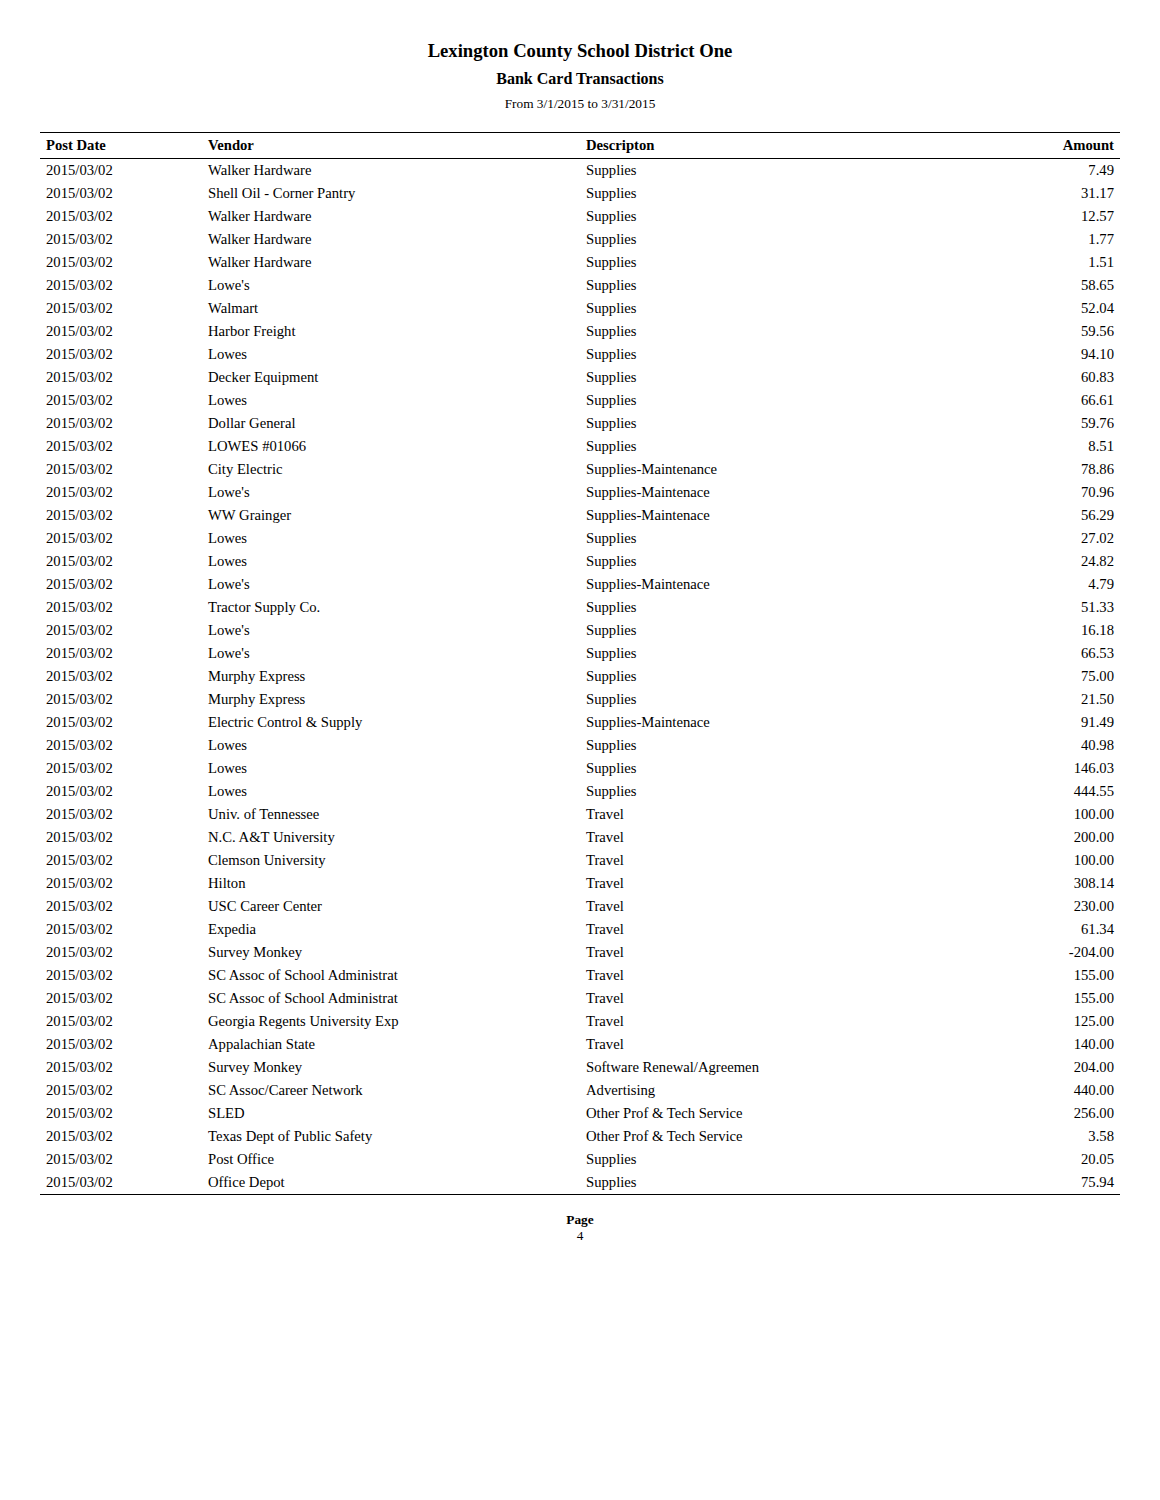Lexington County School District One
Bank Card Transactions
From 3/1/2015 to 3/31/2015
| Post Date | Vendor | Descripton | Amount |
| --- | --- | --- | --- |
| 2015/03/02 | Walker Hardware | Supplies | 7.49 |
| 2015/03/02 | Shell Oil - Corner Pantry | Supplies | 31.17 |
| 2015/03/02 | Walker Hardware | Supplies | 12.57 |
| 2015/03/02 | Walker Hardware | Supplies | 1.77 |
| 2015/03/02 | Walker Hardware | Supplies | 1.51 |
| 2015/03/02 | Lowe's | Supplies | 58.65 |
| 2015/03/02 | Walmart | Supplies | 52.04 |
| 2015/03/02 | Harbor Freight | Supplies | 59.56 |
| 2015/03/02 | Lowes | Supplies | 94.10 |
| 2015/03/02 | Decker Equipment | Supplies | 60.83 |
| 2015/03/02 | Lowes | Supplies | 66.61 |
| 2015/03/02 | Dollar General | Supplies | 59.76 |
| 2015/03/02 | LOWES #01066 | Supplies | 8.51 |
| 2015/03/02 | City Electric | Supplies-Maintenance | 78.86 |
| 2015/03/02 | Lowe's | Supplies-Maintenace | 70.96 |
| 2015/03/02 | WW Grainger | Supplies-Maintenace | 56.29 |
| 2015/03/02 | Lowes | Supplies | 27.02 |
| 2015/03/02 | Lowes | Supplies | 24.82 |
| 2015/03/02 | Lowe's | Supplies-Maintenace | 4.79 |
| 2015/03/02 | Tractor Supply Co. | Supplies | 51.33 |
| 2015/03/02 | Lowe's | Supplies | 16.18 |
| 2015/03/02 | Lowe's | Supplies | 66.53 |
| 2015/03/02 | Murphy Express | Supplies | 75.00 |
| 2015/03/02 | Murphy Express | Supplies | 21.50 |
| 2015/03/02 | Electric Control & Supply | Supplies-Maintenace | 91.49 |
| 2015/03/02 | Lowes | Supplies | 40.98 |
| 2015/03/02 | Lowes | Supplies | 146.03 |
| 2015/03/02 | Lowes | Supplies | 444.55 |
| 2015/03/02 | Univ. of Tennessee | Travel | 100.00 |
| 2015/03/02 | N.C. A&T University | Travel | 200.00 |
| 2015/03/02 | Clemson University | Travel | 100.00 |
| 2015/03/02 | Hilton | Travel | 308.14 |
| 2015/03/02 | USC Career Center | Travel | 230.00 |
| 2015/03/02 | Expedia | Travel | 61.34 |
| 2015/03/02 | Survey Monkey | Travel | -204.00 |
| 2015/03/02 | SC Assoc of School Administrat | Travel | 155.00 |
| 2015/03/02 | SC Assoc of School Administrat | Travel | 155.00 |
| 2015/03/02 | Georgia Regents University Exp | Travel | 125.00 |
| 2015/03/02 | Appalachian State | Travel | 140.00 |
| 2015/03/02 | Survey Monkey | Software Renewal/Agreemen | 204.00 |
| 2015/03/02 | SC Assoc/Career Network | Advertising | 440.00 |
| 2015/03/02 | SLED | Other Prof & Tech Service | 256.00 |
| 2015/03/02 | Texas Dept of Public Safety | Other Prof & Tech Service | 3.58 |
| 2015/03/02 | Post Office | Supplies | 20.05 |
| 2015/03/02 | Office Depot | Supplies | 75.94 |
Page
4